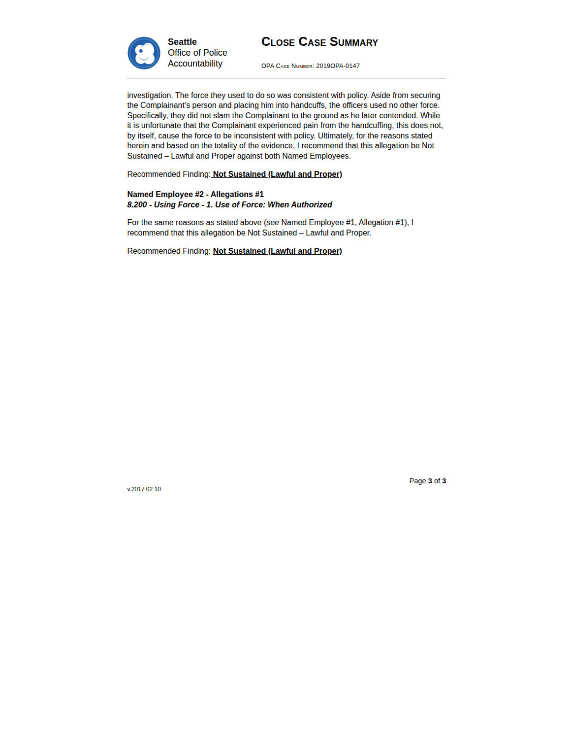Seattle
Office of Police
Accountability
Close Case Summary
OPA Case Number: 2019OPA-0147
investigation. The force they used to do so was consistent with policy. Aside from securing the Complainant’s person and placing him into handcuffs, the officers used no other force. Specifically, they did not slam the Complainant to the ground as he later contended. While it is unfortunate that the Complainant experienced pain from the handcuffing, this does not, by itself, cause the force to be inconsistent with policy. Ultimately, for the reasons stated herein and based on the totality of the evidence, I recommend that this allegation be Not Sustained – Lawful and Proper against both Named Employees.
Recommended Finding: Not Sustained (Lawful and Proper)
Named Employee #2 - Allegations #1
8.200 - Using Force - 1. Use of Force: When Authorized
For the same reasons as stated above (see Named Employee #1, Allegation #1), I recommend that this allegation be Not Sustained – Lawful and Proper.
Recommended Finding: Not Sustained (Lawful and Proper)
v.2017 02 10
Page 3 of 3